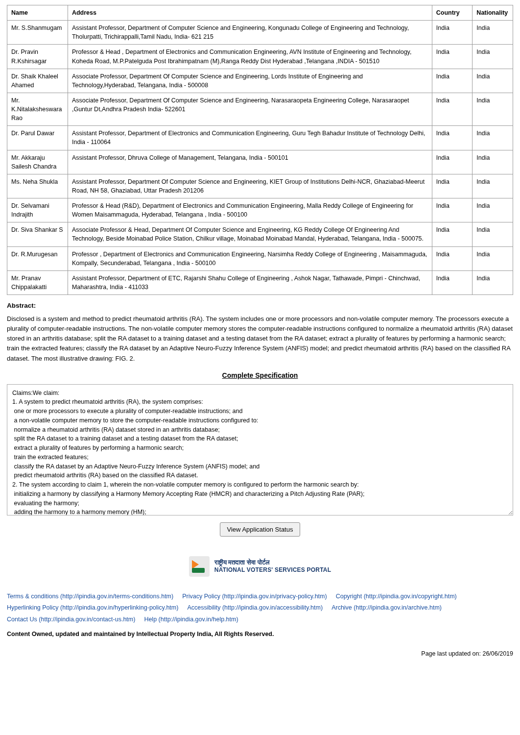| Name | Address | Country | Nationality |
| --- | --- | --- | --- |
| Mr. S.Shanmugam | Assistant Professor, Department of Computer Science and Engineering, Kongunadu College of Engineering and Technology, Tholurpatti, Trichirappalli,Tamil Nadu, India- 621 215 | India | India |
| Dr. Pravin R.Kshirsagar | Professor & Head , Department of Electronics and Communication Engineering, AVN Institute of Engineering and Technology, Koheda Road, M.P.Patelguda Post Ibrahimpatnam (M),Ranga Reddy Dist Hyderabad ,Telangana ,INDIA - 501510 | India | India |
| Dr. Shaik Khaleel Ahamed | Associate Professor, Department Of Computer Science and Engineering, Lords Institute of Engineering and Technology,Hyderabad, Telangana, India - 500008 | India | India |
| Mr. K.Nitalaksheswara Rao | Associate Professor, Department Of Computer Science and Engineering, Narasaraopeta Engineering College, Narasaraopet ,Guntur Dt,Andhra Pradesh India- 522601 | India | India |
| Dr. Parul Dawar | Assistant Professor, Department of Electronics and Communication Engineering, Guru Tegh Bahadur Institute of Technology Delhi, India - 110064 | India | India |
| Mr. Akkaraju Sailesh Chandra | Assistant Professor, Dhruva College of Management, Telangana, India - 500101 | India | India |
| Ms. Neha Shukla | Assistant Professor, Department Of Computer Science and Engineering, KIET Group of Institutions Delhi-NCR, Ghaziabad-Meerut Road, NH 58, Ghaziabad, Uttar Pradesh 201206 | India | India |
| Dr. Selvamani Indrajith | Professor & Head (R&D), Department of Electronics and Communication Engineering, Malla Reddy College of Engineering for Women Maisammaguda, Hyderabad, Telangana , India - 500100 | India | India |
| Dr. Siva Shankar S | Associate Professor & Head, Department Of Computer Science and Engineering, KG Reddy College Of Engineering And Technology, Beside Moinabad Police Station, Chilkur village, Moinabad Moinabad Mandal, Hyderabad, Telangana, India - 500075. | India | India |
| Dr. R.Murugesan | Professor , Department of Electronics and Communication Engineering, Narsimha Reddy College of Engineering , Maisammaguda, Kompally, Secunderabad, Telangana , India - 500100 | India | India |
| Mr. Pranav Chippalakatti | Assistant Professor, Department of ETC, Rajarshi Shahu College of Engineering , Ashok Nagar, Tathawade, Pimpri - Chinchwad, Maharashtra, India - 411033 | India | India |
Abstract:
Disclosed is a system and method to predict rheumatoid arthritis (RA). The system includes one or more processors and non-volatile computer memory. The processors execute a plurality of computer-readable instructions. The non-volatile computer memory stores the computer-readable instructions configured to normalize a rheumatoid arthritis (RA) dataset stored in an arthritis database; split the RA dataset to a training dataset and a testing dataset from the RA dataset; extract a plurality of features by performing a harmonic search; train the extracted features; classify the RA dataset by an Adaptive Neuro-Fuzzy Inference System (ANFIS) model; and predict rheumatoid arthritis (RA) based on the classified RA dataset. The most illustrative drawing: FIG. 2.
Complete Specification
Claims:We claim:
1. A system to predict rheumatoid arthritis (RA), the system comprises:
one or more processors to execute a plurality of computer-readable instructions; and
a non-volatile computer memory to store the computer-readable instructions configured to:
normalize a rheumatoid arthritis (RA) dataset stored in an arthritis database;
split the RA dataset to a training dataset and a testing dataset from the RA dataset;
extract a plurality of features by performing a harmonic search;
train the extracted features;
classify the RA dataset by an Adaptive Neuro-Fuzzy Inference System (ANFIS) model; and
predict rheumatoid arthritis (RA) based on the classified RA dataset.
2. The system according to claim 1, wherein the non-volatile computer memory is configured to perform the harmonic search by:
initializing a harmony by classifying a Harmony Memory Accepting Rate (HMCR) and characterizing a Pitch Adjusting Rate (PAR);
evaluating the harmony;
adding the harmony to a harmony memory (HM);
updating the harmony memory (HM) if the harmony is added the harmony memory (HM); and
View Application Status
राष्ट्रीय मतदाता सेवा पोर्टल
NATIONAL VOTERS' SERVICES PORTAL
Terms & conditions (http://ipindia.gov.in/terms-conditions.htm) Privacy Policy (http://ipindia.gov.in/privacy-policy.htm) Copyright (http://ipindia.gov.in/copyright.htm)
Hyperlinking Policy (http://ipindia.gov.in/hyperlinking-policy.htm) Accessibility (http://ipindia.gov.in/accessibility.htm) Archive (http://ipindia.gov.in/archive.htm)
Contact Us (http://ipindia.gov.in/contact-us.htm) Help (http://ipindia.gov.in/help.htm)
Content Owned, updated and maintained by Intellectual Property India, All Rights Reserved.
Page last updated on: 26/06/2019